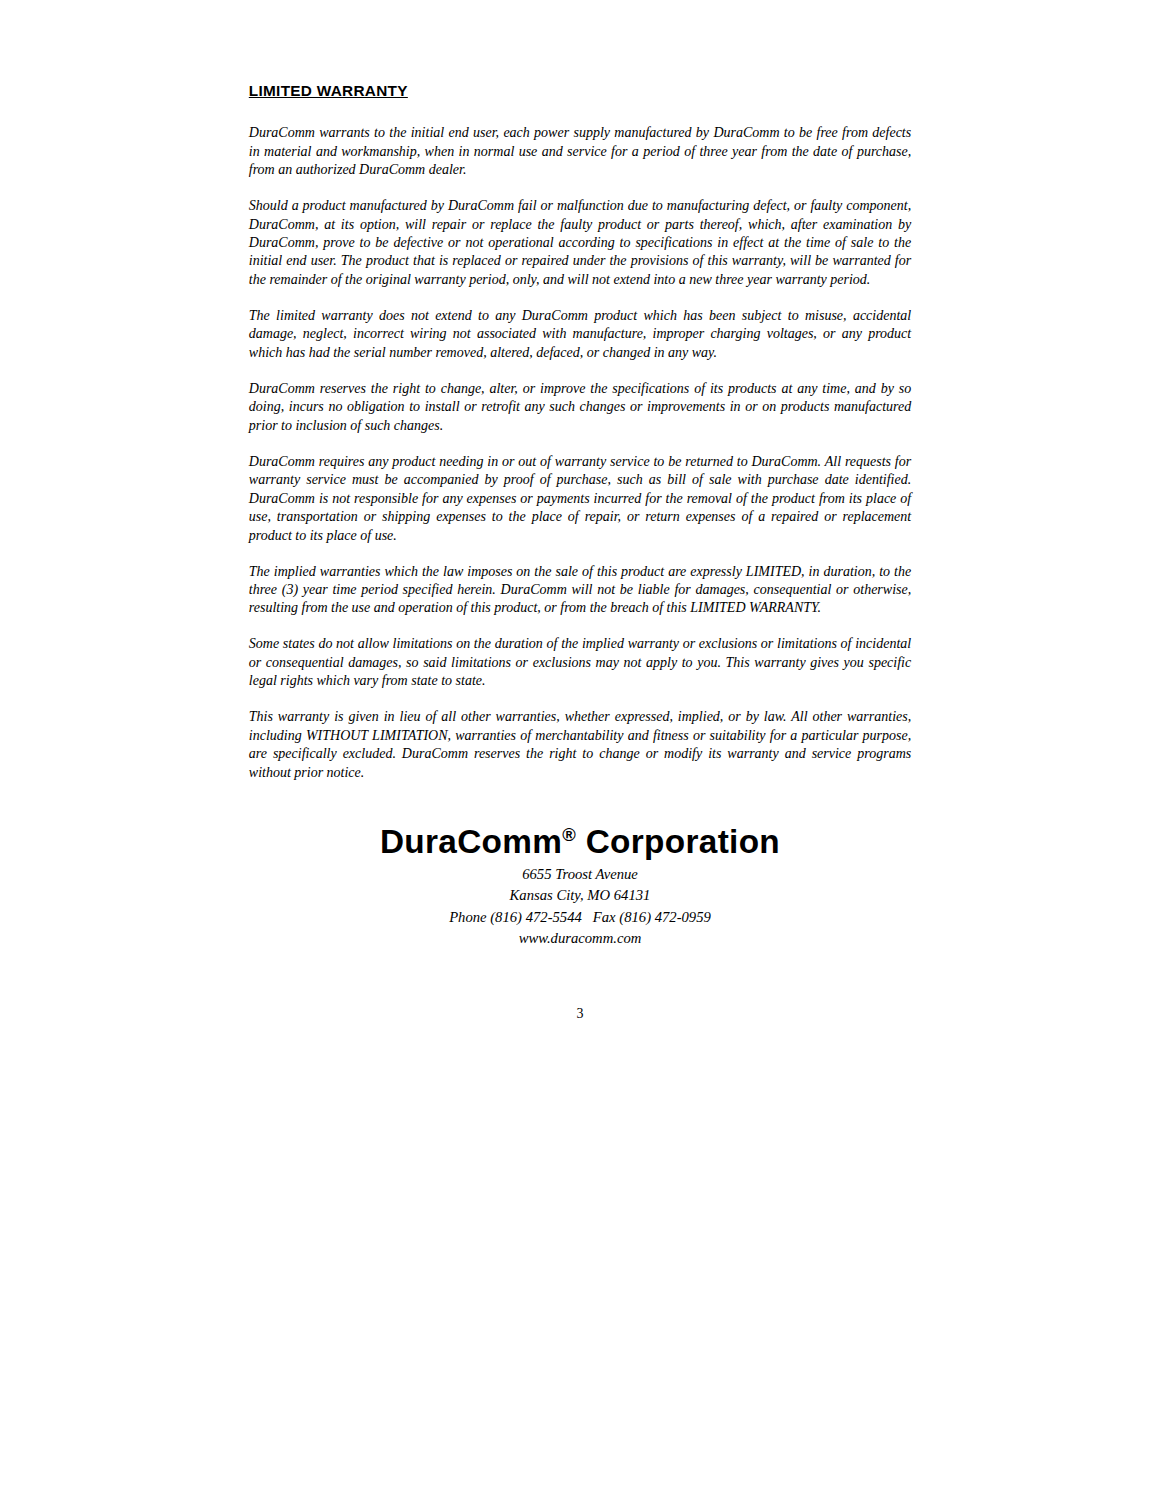LIMITED WARRANTY
DuraComm warrants to the initial end user, each power supply manufactured by DuraComm to be free from defects in material and workmanship, when in normal use and service for a period of three year from the date of purchase, from an authorized DuraComm dealer.
Should a product manufactured by DuraComm fail or malfunction due to manufacturing defect, or faulty component, DuraComm, at its option, will repair or replace the faulty product or parts thereof, which, after examination by DuraComm, prove to be defective or not operational according to specifications in effect at the time of sale to the initial end user. The product that is replaced or repaired under the provisions of this warranty, will be warranted for the remainder of the original warranty period, only, and will not extend into a new three year warranty period.
The limited warranty does not extend to any DuraComm product which has been subject to misuse, accidental damage, neglect, incorrect wiring not associated with manufacture, improper charging voltages, or any product which has had the serial number removed, altered, defaced, or changed in any way.
DuraComm reserves the right to change, alter, or improve the specifications of its products at any time, and by so doing, incurs no obligation to install or retrofit any such changes or improvements in or on products manufactured prior to inclusion of such changes.
DuraComm requires any product needing in or out of warranty service to be returned to DuraComm. All requests for warranty service must be accompanied by proof of purchase, such as bill of sale with purchase date identified. DuraComm is not responsible for any expenses or payments incurred for the removal of the product from its place of use, transportation or shipping expenses to the place of repair, or return expenses of a repaired or replacement product to its place of use.
The implied warranties which the law imposes on the sale of this product are expressly LIMITED, in duration, to the three (3) year time period specified herein. DuraComm will not be liable for damages, consequential or otherwise, resulting from the use and operation of this product, or from the breach of this LIMITED WARRANTY.
Some states do not allow limitations on the duration of the implied warranty or exclusions or limitations of incidental or consequential damages, so said limitations or exclusions may not apply to you. This warranty gives you specific legal rights which vary from state to state.
This warranty is given in lieu of all other warranties, whether expressed, implied, or by law. All other warranties, including WITHOUT LIMITATION, warranties of merchantability and fitness or suitability for a particular purpose, are specifically excluded. DuraComm reserves the right to change or modify its warranty and service programs without prior notice.
DuraComm® Corporation
6655 Troost Avenue Kansas City, MO 64131 Phone (816) 472-5544 Fax (816) 472-0959 www.duracomm.com
3